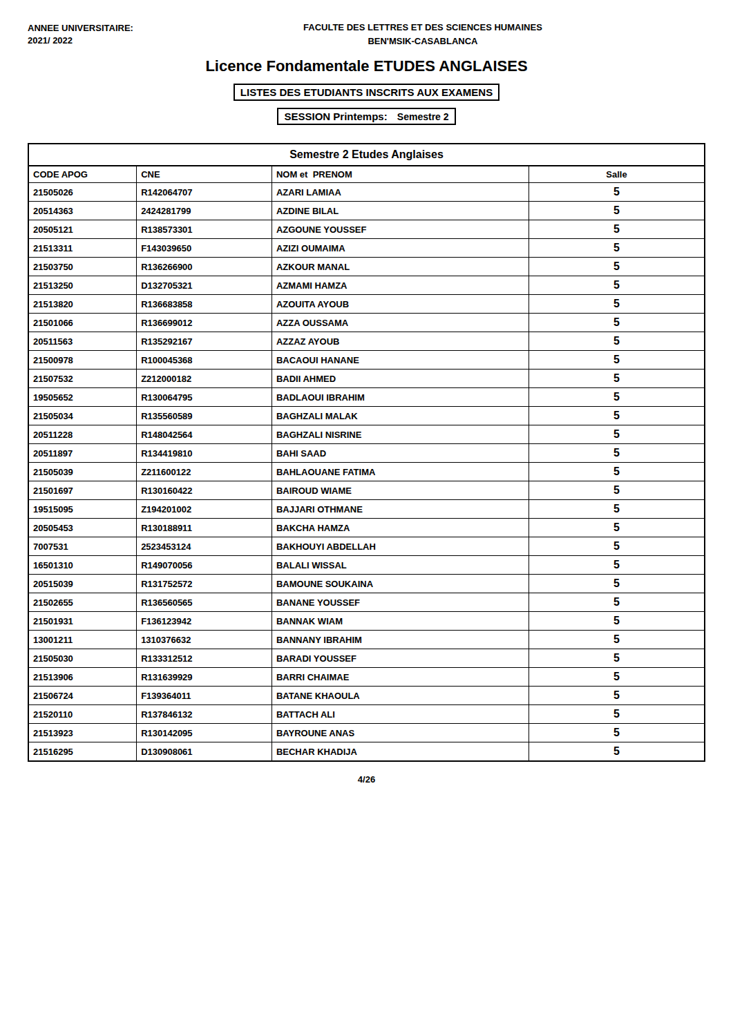ANNEE UNIVERSITAIRE:
2021/ 2022
FACULTE DES LETTRES ET DES SCIENCES HUMAINES
BEN'MSIK-CASABLANCA
Licence Fondamentale ETUDES ANGLAISES
LISTES DES ETUDIANTS INSCRITS AUX EXAMENS
SESSION Printemps: Semestre 2
Semestre 2 Etudes Anglaises
| CODE APOG | CNE | NOM et PRENOM | Salle |
| --- | --- | --- | --- |
| 21505026 | R142064707 | AZARI LAMIAA | 5 |
| 20514363 | 2424281799 | AZDINE BILAL | 5 |
| 20505121 | R138573301 | AZGOUNE YOUSSEF | 5 |
| 21513311 | F143039650 | AZIZI OUMAIMA | 5 |
| 21503750 | R136266900 | AZKOUR MANAL | 5 |
| 21513250 | D132705321 | AZMAMI HAMZA | 5 |
| 21513820 | R136683858 | AZOUITA AYOUB | 5 |
| 21501066 | R136699012 | AZZA OUSSAMA | 5 |
| 20511563 | R135292167 | AZZAZ AYOUB | 5 |
| 21500978 | R100045368 | BACAOUI HANANE | 5 |
| 21507532 | Z212000182 | BADII AHMED | 5 |
| 19505652 | R130064795 | BADLAOUI IBRAHIM | 5 |
| 21505034 | R135560589 | BAGHZALI MALAK | 5 |
| 20511228 | R148042564 | BAGHZALI NISRINE | 5 |
| 20511897 | R134419810 | BAHI SAAD | 5 |
| 21505039 | Z211600122 | BAHLAOUANE FATIMA | 5 |
| 21501697 | R130160422 | BAIROUD WIAME | 5 |
| 19515095 | Z194201002 | BAJJARI OTHMANE | 5 |
| 20505453 | R130188911 | BAKCHA HAMZA | 5 |
| 7007531 | 2523453124 | BAKHOUYI ABDELLAH | 5 |
| 16501310 | R149070056 | BALALI WISSAL | 5 |
| 20515039 | R131752572 | BAMOUNE SOUKAINA | 5 |
| 21502655 | R136560565 | BANANE YOUSSEF | 5 |
| 21501931 | F136123942 | BANNAK WIAM | 5 |
| 13001211 | 1310376632 | BANNANY IBRAHIM | 5 |
| 21505030 | R133312512 | BARADI YOUSSEF | 5 |
| 21513906 | R131639929 | BARRI CHAIMAE | 5 |
| 21506724 | F139364011 | BATANE KHAOULA | 5 |
| 21520110 | R137846132 | BATTACH ALI | 5 |
| 21513923 | R130142095 | BAYROUNE ANAS | 5 |
| 21516295 | D130908061 | BECHAR KHADIJA | 5 |
4/26